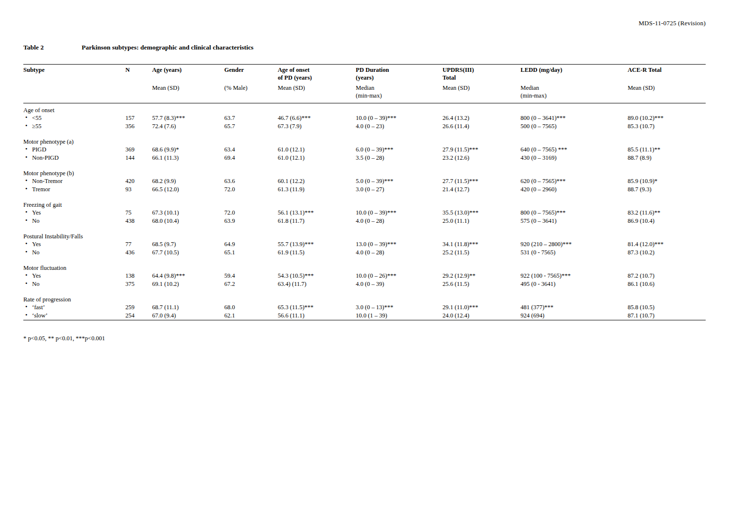MDS-11-0725 (Revision)
Table 2 Parkinson subtypes: demographic and clinical characteristics
| Subtype | N | Age (years) | Gender | Age of onset of PD (years) | PD Duration (years) | UPDRS(III) Total | LEDD (mg/day) | ACE-R Total |
| --- | --- | --- | --- | --- | --- | --- | --- | --- |
| | | Mean (SD) | (% Male) | Mean (SD) | Median (min-max) | Mean (SD) | Median (min-max) | Mean (SD) |
| Age of onset | | | | | | | | |
| <55 | 157 | 57.7 (8.3)*** | 63.7 | 46.7 (6.6)*** | 10.0 (0 – 39)*** | 26.4 (13.2) | 800 (0 – 3641)*** | 89.0 (10.2)*** |
| ≥55 | 356 | 72.4 (7.6) | 65.7 | 67.3 (7.9) | 4.0 (0 – 23) | 26.6 (11.4) | 500 (0 – 7565) | 85.3 (10.7) |
| Motor phenotype (a) | | | | | | | | |
| PIGD | 369 | 68.6 (9.9)* | 63.4 | 61.0 (12.1) | 6.0 (0 – 39)*** | 27.9 (11.5)*** | 640 (0 – 7565) *** | 85.5 (11.1)** |
| Non-PIGD | 144 | 66.1 (11.3) | 69.4 | 61.0 (12.1) | 3.5 (0 – 28) | 23.2 (12.6) | 430 (0 – 3169) | 88.7 (8.9) |
| Motor phenotype (b) | | | | | | | | |
| Non-Tremor | 420 | 68.2 (9.9) | 63.6 | 60.1 (12.2) | 5.0 (0 – 39)*** | 27.7 (11.5)*** | 620 (0 – 7565)*** | 85.9 (10.9)* |
| Tremor | 93 | 66.5 (12.0) | 72.0 | 61.3 (11.9) | 3.0 (0 – 27) | 21.4 (12.7) | 420 (0 – 2960) | 88.7 (9.3) |
| Freezing of gait | | | | | | | | |
| Yes | 75 | 67.3 (10.1) | 72.0 | 56.1 (13.1)*** | 10.0 (0 – 39)*** | 35.5 (13.0)*** | 800 (0 – 7565)*** | 83.2 (11.6)** |
| No | 438 | 68.0 (10.4) | 63.9 | 61.8 (11.7) | 4.0 (0 – 28) | 25.0 (11.1) | 575 (0 – 3641) | 86.9 (10.4) |
| Postural Instability/Falls | | | | | | | | |
| Yes | 77 | 68.5 (9.7) | 64.9 | 55.7 (13.9)*** | 13.0 (0 – 39)*** | 34.1 (11.8)*** | 920 (210 – 2800)*** | 81.4 (12.0)*** |
| No | 436 | 67.7 (10.5) | 65.1 | 61.9 (11.5) | 4.0 (0 – 28) | 25.2 (11.5) | 531 (0 - 7565) | 87.3 (10.2) |
| Motor fluctuation | | | | | | | | |
| Yes | 138 | 64.4 (9.8)*** | 59.4 | 54.3 (10.5)*** | 10.0 (0 – 26)*** | 29.2 (12.9)** | 922 (100 - 7565)*** | 87.2 (10.7) |
| No | 375 | 69.1 (10.2) | 67.2 | 63.4) (11.7) | 4.0 (0 – 39) | 25.6 (11.5) | 495 (0 - 3641) | 86.1 (10.6) |
| Rate of progression | | | | | | | | |
| ‘fast’ | 259 | 68.7 (11.1) | 68.0 | 65.3 (11.5)*** | 3.0 (0 – 13)*** | 29.1 (11.0)*** | 481 (377)*** | 85.8 (10.5) |
| ‘slow’ | 254 | 67.0 (9.4) | 62.1 | 56.6 (11.1) | 10.0 (1 – 39) | 24.0 (12.4) | 924 (694) | 87.1 (10.7) |
* p<0.05, ** p<0.01, ***p<0.001